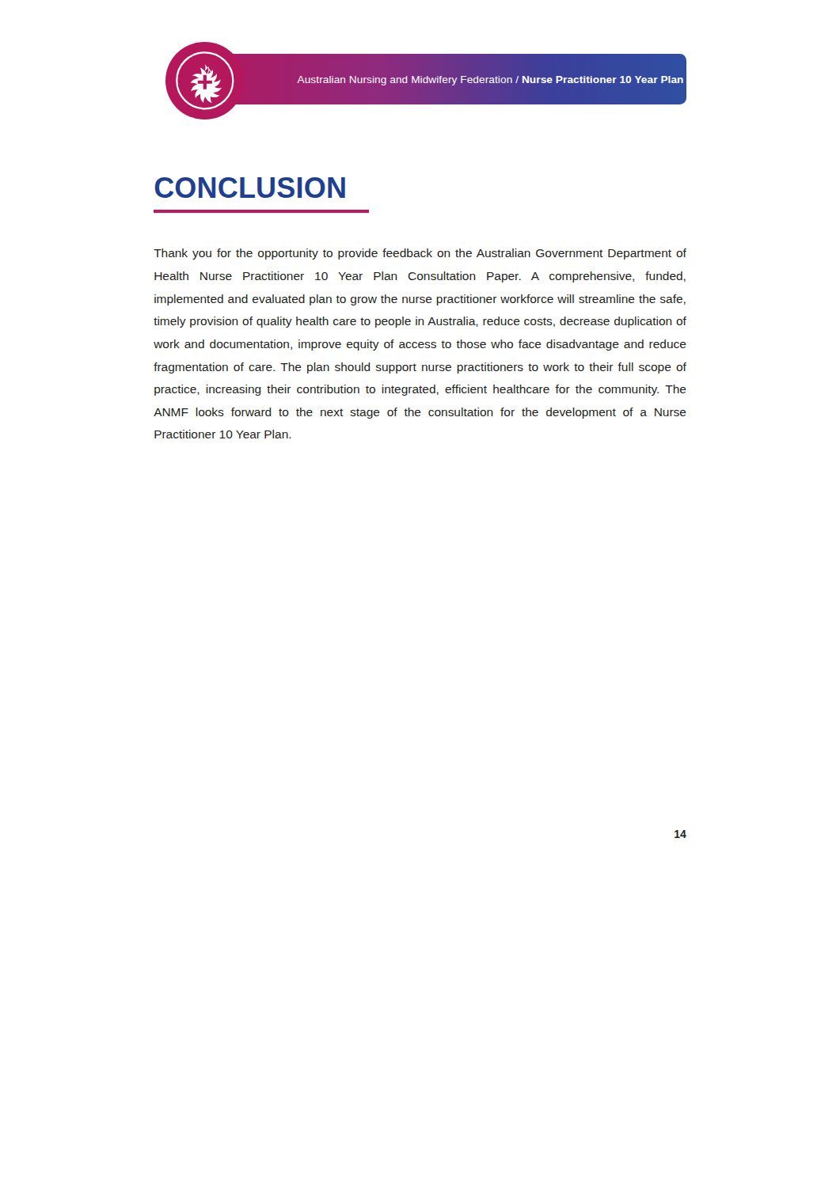Australian Nursing and Midwifery Federation / Nurse Practitioner 10 Year Plan
CONCLUSION
Thank you for the opportunity to provide feedback on the Australian Government Department of Health Nurse Practitioner 10 Year Plan Consultation Paper. A comprehensive, funded, implemented and evaluated plan to grow the nurse practitioner workforce will streamline the safe, timely provision of quality health care to people in Australia, reduce costs, decrease duplication of work and documentation, improve equity of access to those who face disadvantage and reduce fragmentation of care. The plan should support nurse practitioners to work to their full scope of practice, increasing their contribution to integrated, efficient healthcare for the community. The ANMF looks forward to the next stage of the consultation for the development of a Nurse Practitioner 10 Year Plan.
14